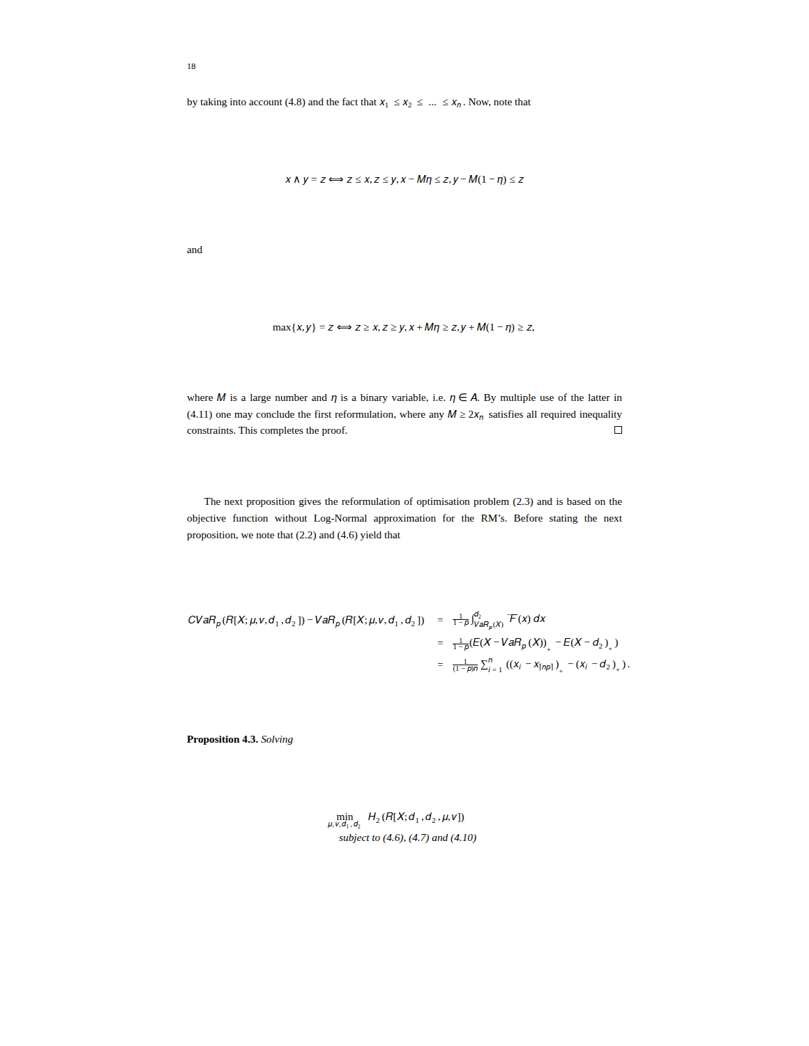18
by taking into account (4.8) and the fact that x1 ≤ x2 ≤ ... ≤ xn . Now, note that
x∧y=z ⟺ z≤x, z≤y, x−Mη≤z, y−M(1−η)≤z
and
max{x,y}=z ⟺ z≥x, z≥y, x+Mη≥z, y+M(1−η)≥z,
where M is a large number and η is a binary variable, i.e. η∈A. By multiple use of the latter in (4.11) one may conclude the first reformulation, where any M≥2xn satisfies all required inequality constraints. This completes the proof.
The next proposition gives the reformulation of optimisation problem (2.3) and is based on the objective function without Log-Normal approximation for the RM’s. Before stating the next proposition, we note that (2.2) and (4.6) yield that
| C V a R p ( R [ X ; μ , ν , d 1 , d 2 ] ) − V a R p ( R [ X ; μ , ν , d 1 , d 2 ] ) | = | 1 1 − p ∫ V a R p ( X ) d 2 F ― ( x ) d x |
| | = | 1 1 − p ( E ( X − V a R p ( X ) ) + − E ( X − d 2 ) + ) |
| | = | 1 ( 1 − p ) n ∑ i = 1 n ( ( x i − x ⌈ n p ⌉ ) + − ( x i − d 2 ) + ) . |
Proposition 4.3. Solving
min μ,ν,d1,d2 H2 (R[X;d1,d2,μ,ν]) subject to (4.6), (4.7) and (4.10)